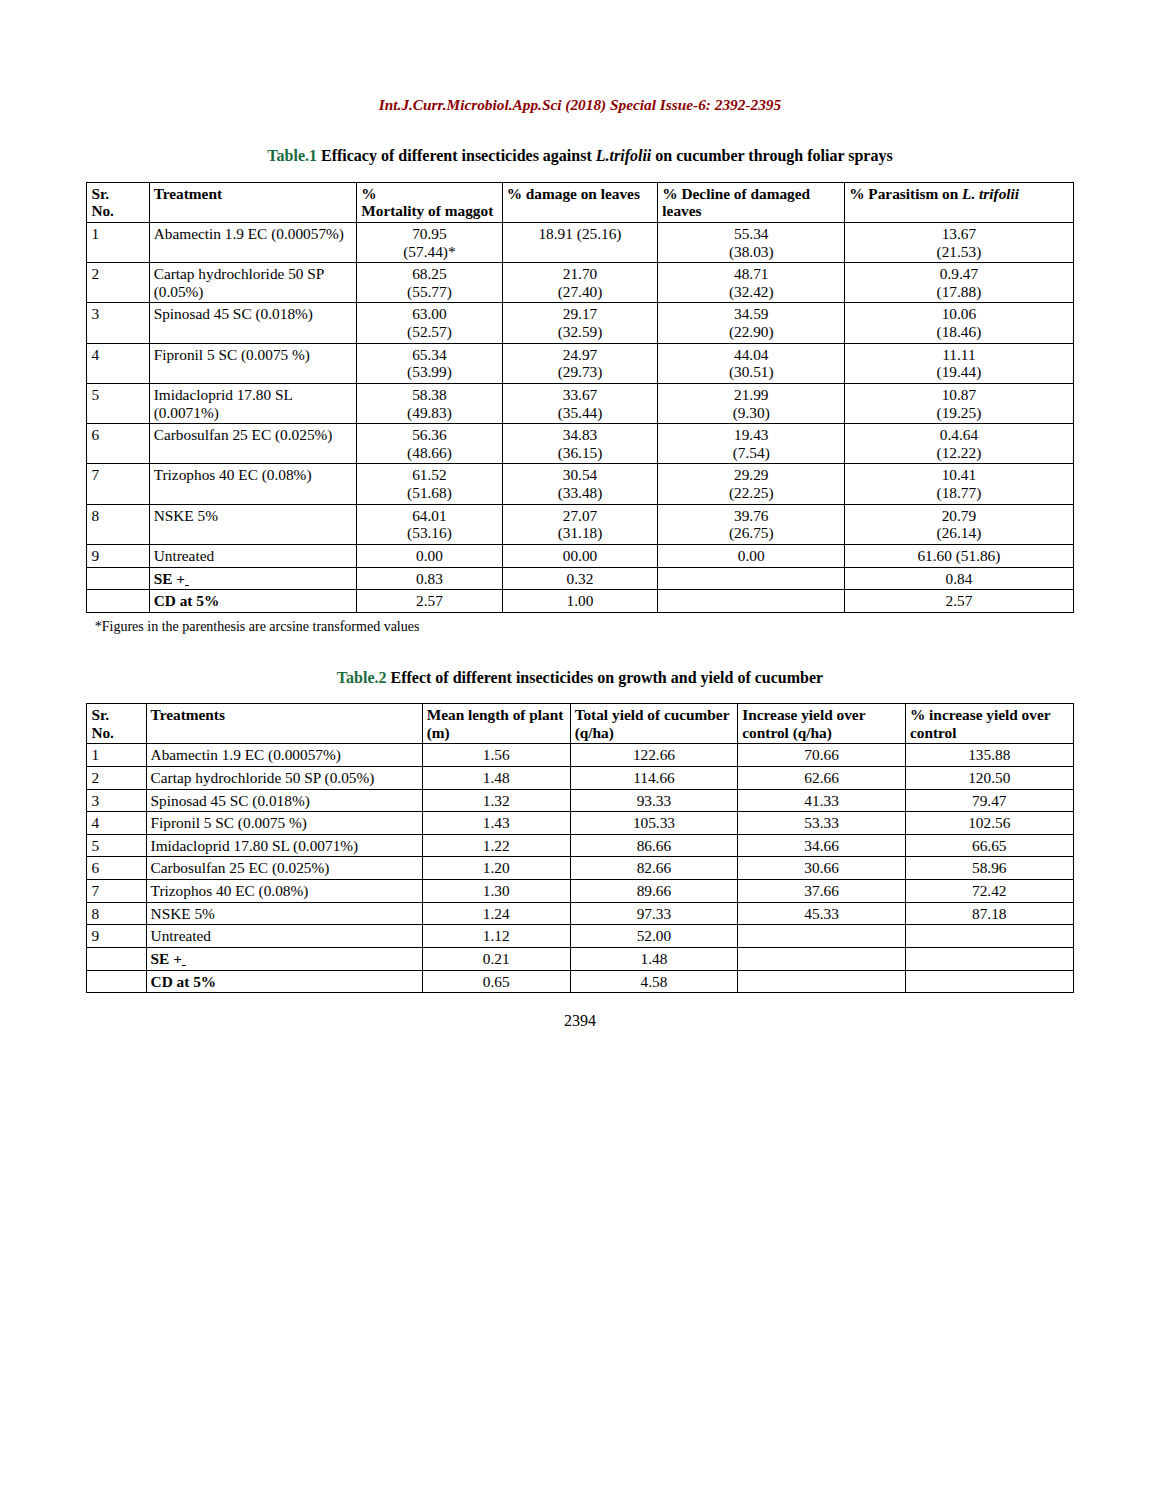Int.J.Curr.Microbiol.App.Sci (2018) Special Issue-6: 2392-2395
Table.1 Efficacy of different insecticides against L.trifolii on cucumber through foliar sprays
| Sr. No. | Treatment | % Mortality of maggot | % damage on leaves | % Decline of damaged leaves | % Parasitism on L. trifolii |
| --- | --- | --- | --- | --- | --- |
| 1 | Abamectin 1.9 EC (0.00057%) | 70.95 (57.44)* | 18.91 (25.16) | 55.34 (38.03) | 13.67 (21.53) |
| 2 | Cartap hydrochloride 50 SP (0.05%) | 68.25 (55.77) | 21.70 (27.40) | 48.71 (32.42) | 0.9.47 (17.88) |
| 3 | Spinosad 45 SC (0.018%) | 63.00 (52.57) | 29.17 (32.59) | 34.59 (22.90) | 10.06 (18.46) |
| 4 | Fipronil 5 SC (0.0075 %) | 65.34 (53.99) | 24.97 (29.73) | 44.04 (30.51) | 11.11 (19.44) |
| 5 | Imidacloprid 17.80 SL (0.0071%) | 58.38 (49.83) | 33.67 (35.44) | 21.99 (9.30) | 10.87 (19.25) |
| 6 | Carbosulfan 25 EC (0.025%) | 56.36 (48.66) | 34.83 (36.15) | 19.43 (7.54) | 0.4.64 (12.22) |
| 7 | Trizophos 40 EC (0.08%) | 61.52 (51.68) | 30.54 (33.48) | 29.29 (22.25) | 10.41 (18.77) |
| 8 | NSKE 5% | 64.01 (53.16) | 27.07 (31.18) | 39.76 (26.75) | 20.79 (26.14) |
| 9 | Untreated | 0.00 | 00.00 | 0.00 | 61.60 (51.86) |
| | SE + | 0.83 | 0.32 | | 0.84 |
| | CD at 5% | 2.57 | 1.00 | | 2.57 |
*Figures in the parenthesis are arcsine transformed values
Table.2 Effect of different insecticides on growth and yield of cucumber
| Sr. No. | Treatments | Mean length of plant (m) | Total yield of cucumber (q/ha) | Increase yield over control (q/ha) | % increase yield over control |
| --- | --- | --- | --- | --- | --- |
| 1 | Abamectin 1.9 EC (0.00057%) | 1.56 | 122.66 | 70.66 | 135.88 |
| 2 | Cartap hydrochloride 50 SP (0.05%) | 1.48 | 114.66 | 62.66 | 120.50 |
| 3 | Spinosad 45 SC (0.018%) | 1.32 | 93.33 | 41.33 | 79.47 |
| 4 | Fipronil 5 SC (0.0075 %) | 1.43 | 105.33 | 53.33 | 102.56 |
| 5 | Imidacloprid 17.80 SL (0.0071%) | 1.22 | 86.66 | 34.66 | 66.65 |
| 6 | Carbosulfan 25 EC (0.025%) | 1.20 | 82.66 | 30.66 | 58.96 |
| 7 | Trizophos 40 EC (0.08%) | 1.30 | 89.66 | 37.66 | 72.42 |
| 8 | NSKE 5% | 1.24 | 97.33 | 45.33 | 87.18 |
| 9 | Untreated | 1.12 | 52.00 | | |
| | SE + | 0.21 | 1.48 | | |
| | CD at 5% | 0.65 | 4.58 | | |
2394